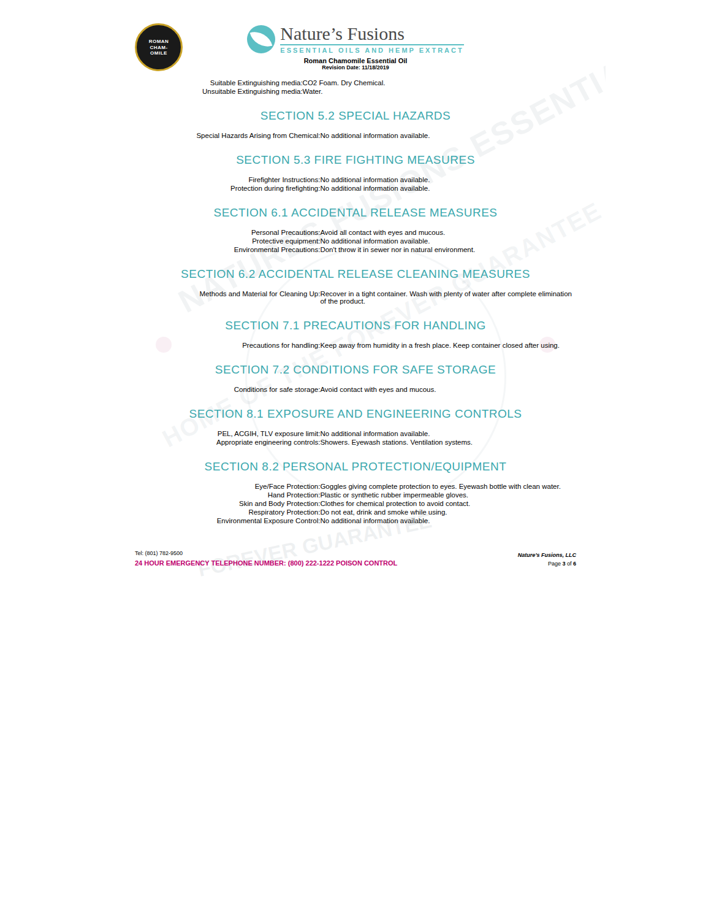NATURES FUSIONS ESSENTIAL OILS
HOME OF THE FOREVER GUARANTEE
FOREVER GUARANTEE
ROMAN
CHAM-
OMILE
Nature’s Fusions
ESSENTIAL OILS AND HEMP EXTRACT
Roman Chamomile Essential Oil
Revision Date: 11/18/2019
| Suitable Extinguishing media: | CO2 Foam. Dry Chemical. |
| Unsuitable Extinguishing media: | Water. |
SECTION 5.2 SPECIAL HAZARDS
| Special Hazards Arising from Chemical: | No additional information available. |
SECTION 5.3 FIRE FIGHTING MEASURES
| Firefighter Instructions: | No additional information available. |
| Protection during firefighting: | No additional information available. |
SECTION 6.1 ACCIDENTAL RELEASE MEASURES
| Personal Precautions: | Avoid all contact with eyes and mucous. |
| Protective equipment: | No additional information available. |
| Environmental Precautions: | Don't throw it in sewer nor in natural environment. |
SECTION 6.2 ACCIDENTAL RELEASE CLEANING MEASURES
| Methods and Material for Cleaning Up: | Recover in a tight container. Wash with plenty of water after complete elimination of the product. |
SECTION 7.1 PRECAUTIONS FOR HANDLING
| Precautions for handling: | Keep away from humidity in a fresh place. Keep container closed after using. |
SECTION 7.2 CONDITIONS FOR SAFE STORAGE
| Conditions for safe storage: | Avoid contact with eyes and mucous. |
SECTION 8.1 EXPOSURE AND ENGINEERING CONTROLS
| PEL, ACGIH, TLV exposure limit: | No additional information available. |
| Appropriate engineering controls: | Showers. Eyewash stations. Ventilation systems. |
SECTION 8.2 PERSONAL PROTECTION/EQUIPMENT
| Eye/Face Protection: | Goggles giving complete protection to eyes. Eyewash bottle with clean water. |
| Hand Protection: | Plastic or synthetic rubber impermeable gloves. |
| Skin and Body Protection: | Clothes for chemical protection to avoid contact. |
| Respiratory Protection: | Do not eat, drink and smoke while using. |
| Environmental Exposure Control: | No additional information available. |
Tel: (801) 782-9500
24 HOUR EMERGENCY TELEPHONE NUMBER: (800) 222-1222 POISON CONTROL
Nature’s Fusions, LLC
Page 3 of 6